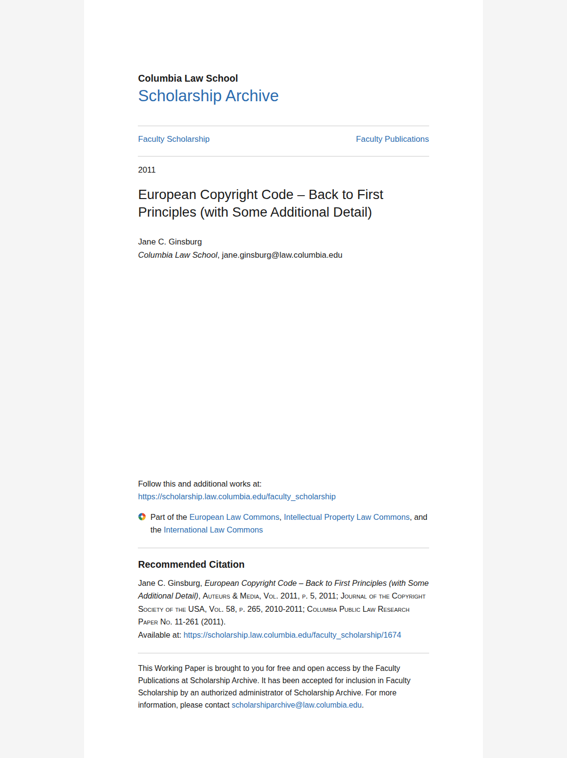Columbia Law School
Scholarship Archive
Faculty Scholarship Faculty Publications
2011
European Copyright Code – Back to First Principles (with Some Additional Detail)
Jane C. Ginsburg Columbia Law School, jane.ginsburg@law.columbia.edu
Follow this and additional works at: https://scholarship.law.columbia.edu/faculty_scholarship
Part of the European Law Commons, Intellectual Property Law Commons, and the International Law Commons
Recommended Citation
Jane C. Ginsburg, European Copyright Code – Back to First Principles (with Some Additional Detail), Auteurs & Media, Vol. 2011, p. 5, 2011; Journal of the Copyright Society of the USA, Vol. 58, p. 265, 2010-2011; Columbia Public Law Research Paper No. 11-261 (2011).
Available at: https://scholarship.law.columbia.edu/faculty_scholarship/1674
This Working Paper is brought to you for free and open access by the Faculty Publications at Scholarship Archive. It has been accepted for inclusion in Faculty Scholarship by an authorized administrator of Scholarship Archive. For more information, please contact scholarshiparchive@law.columbia.edu.